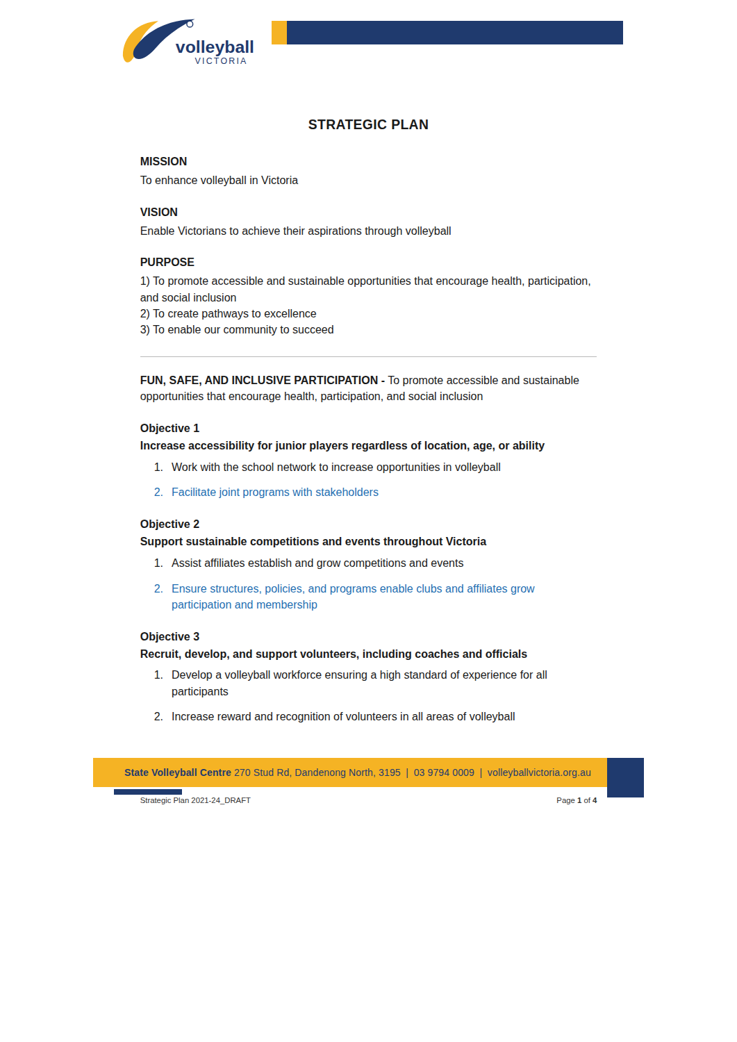volleyball VICTORIA
STRATEGIC PLAN
MISSION
To enhance volleyball in Victoria
VISION
Enable Victorians to achieve their aspirations through volleyball
PURPOSE
1) To promote accessible and sustainable opportunities that encourage health, participation, and social inclusion
2) To create pathways to excellence
3) To enable our community to succeed
FUN, SAFE, AND INCLUSIVE PARTICIPATION - To promote accessible and sustainable opportunities that encourage health, participation, and social inclusion
Objective 1
Increase accessibility for junior players regardless of location, age, or ability
Work with the school network to increase opportunities in volleyball
Facilitate joint programs with stakeholders
Objective 2
Support sustainable competitions and events throughout Victoria
Assist affiliates establish and grow competitions and events
Ensure structures, policies, and programs enable clubs and affiliates grow participation and membership
Objective 3
Recruit, develop, and support volunteers, including coaches and officials
Develop a volleyball workforce ensuring a high standard of experience for all participants
Increase reward and recognition of volunteers in all areas of volleyball
State Volleyball Centre 270 Stud Rd, Dandenong North, 3195|03 9794 0009|volleyballvictoria.org.au
Strategic Plan 2021-24_DRAFT Page 1 of 4